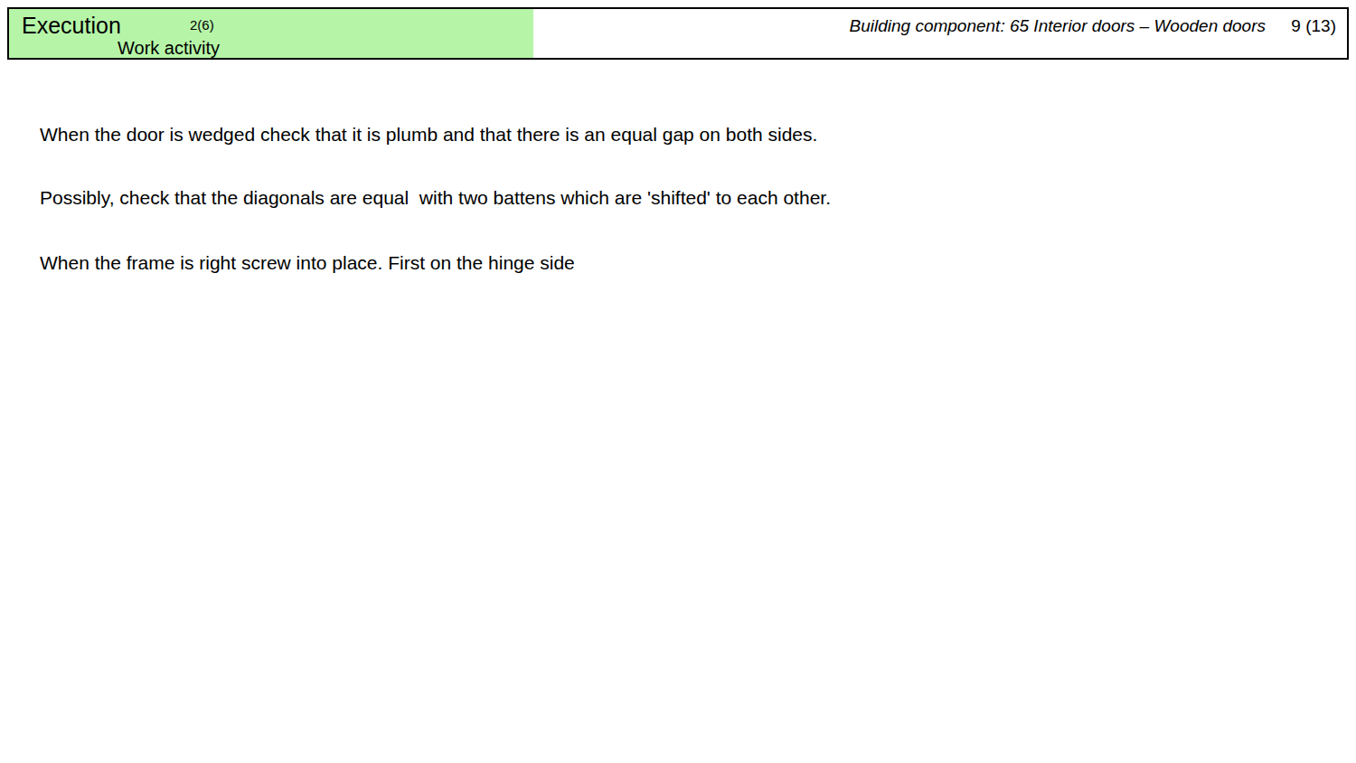Execution
2(6)
Work activity
Building component: 65 Interior doors – Wooden doors
9 (13)
When the door is wedged check that it is plumb and that there is an equal gap on both sides.
Possibly, check that the diagonals are equal with two battens which are 'shifted' to each other.
When the frame is right screw into place. First on the hinge side